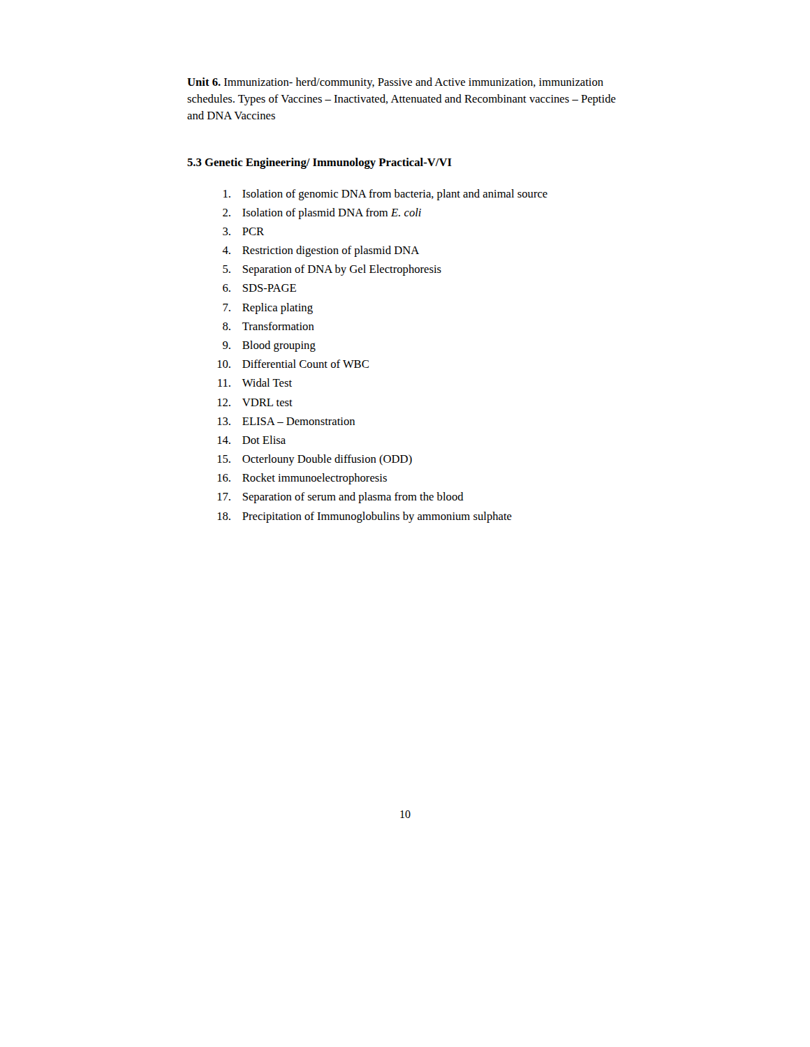Unit 6. Immunization- herd/community, Passive and Active immunization, immunization schedules. Types of Vaccines – Inactivated, Attenuated and Recombinant vaccines – Peptide and DNA Vaccines
5.3 Genetic Engineering/ Immunology Practical-V/VI
Isolation of genomic DNA from bacteria, plant and animal source
Isolation of plasmid DNA from E. coli
PCR
Restriction digestion of plasmid DNA
Separation of DNA by Gel Electrophoresis
SDS-PAGE
Replica plating
Transformation
Blood grouping
Differential Count of WBC
Widal Test
VDRL test
ELISA – Demonstration
Dot Elisa
Octerlouny Double diffusion (ODD)
Rocket immunoelectrophoresis
Separation of serum and plasma from the blood
Precipitation of Immunoglobulins by ammonium sulphate
10